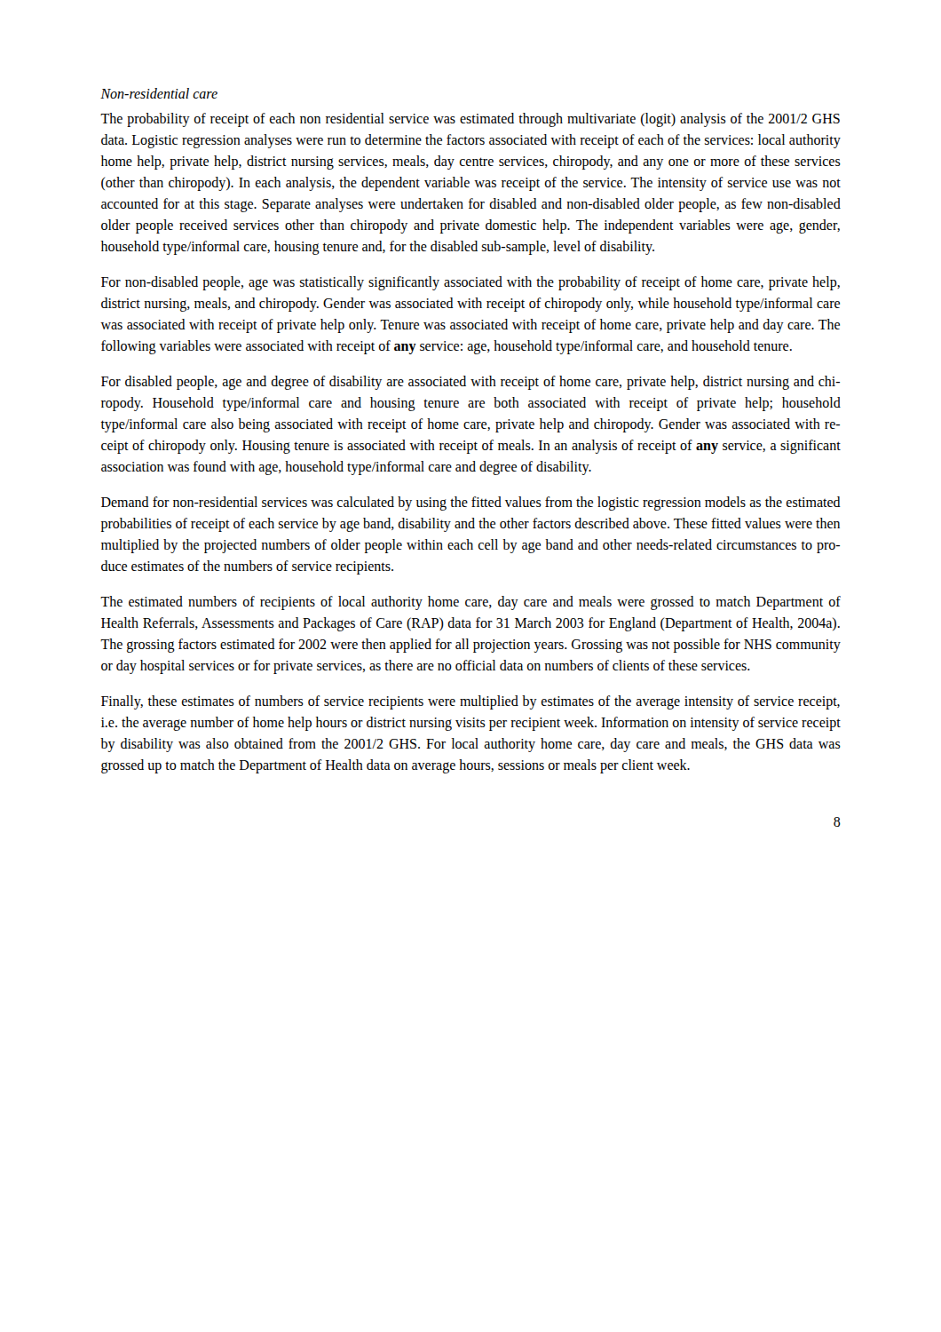Non-residential care
The probability of receipt of each non residential service was estimated through multivariate (logit) analysis of the 2001/2 GHS data. Logistic regression analyses were run to determine the factors associated with receipt of each of the services: local authority home help, private help, district nursing services, meals, day centre services, chiropody, and any one or more of these services (other than chiropody). In each analysis, the dependent variable was receipt of the service. The intensity of service use was not accounted for at this stage. Separate analyses were undertaken for disabled and non-disabled older people, as few non-disabled older people received services other than chiropody and private domestic help. The independent variables were age, gender, household type/informal care, housing tenure and, for the disabled sub-sample, level of disability.
For non-disabled people, age was statistically significantly associated with the probability of receipt of home care, private help, district nursing, meals, and chiropody. Gender was associated with receipt of chiropody only, while household type/informal care was associated with receipt of private help only. Tenure was associated with receipt of home care, private help and day care. The following variables were associated with receipt of any service: age, household type/informal care, and household tenure.
For disabled people, age and degree of disability are associated with receipt of home care, private help, district nursing and chiropody. Household type/informal care and housing tenure are both associated with receipt of private help; household type/informal care also being associated with receipt of home care, private help and chiropody. Gender was associated with receipt of chiropody only. Housing tenure is associated with receipt of meals. In an analysis of receipt of any service, a significant association was found with age, household type/informal care and degree of disability.
Demand for non-residential services was calculated by using the fitted values from the logistic regression models as the estimated probabilities of receipt of each service by age band, disability and the other factors described above. These fitted values were then multiplied by the projected numbers of older people within each cell by age band and other needs-related circumstances to produce estimates of the numbers of service recipients.
The estimated numbers of recipients of local authority home care, day care and meals were grossed to match Department of Health Referrals, Assessments and Packages of Care (RAP) data for 31 March 2003 for England (Department of Health, 2004a). The grossing factors estimated for 2002 were then applied for all projection years. Grossing was not possible for NHS community or day hospital services or for private services, as there are no official data on numbers of clients of these services.
Finally, these estimates of numbers of service recipients were multiplied by estimates of the average intensity of service receipt, i.e. the average number of home help hours or district nursing visits per recipient week. Information on intensity of service receipt by disability was also obtained from the 2001/2 GHS. For local authority home care, day care and meals, the GHS data was grossed up to match the Department of Health data on average hours, sessions or meals per client week.
8